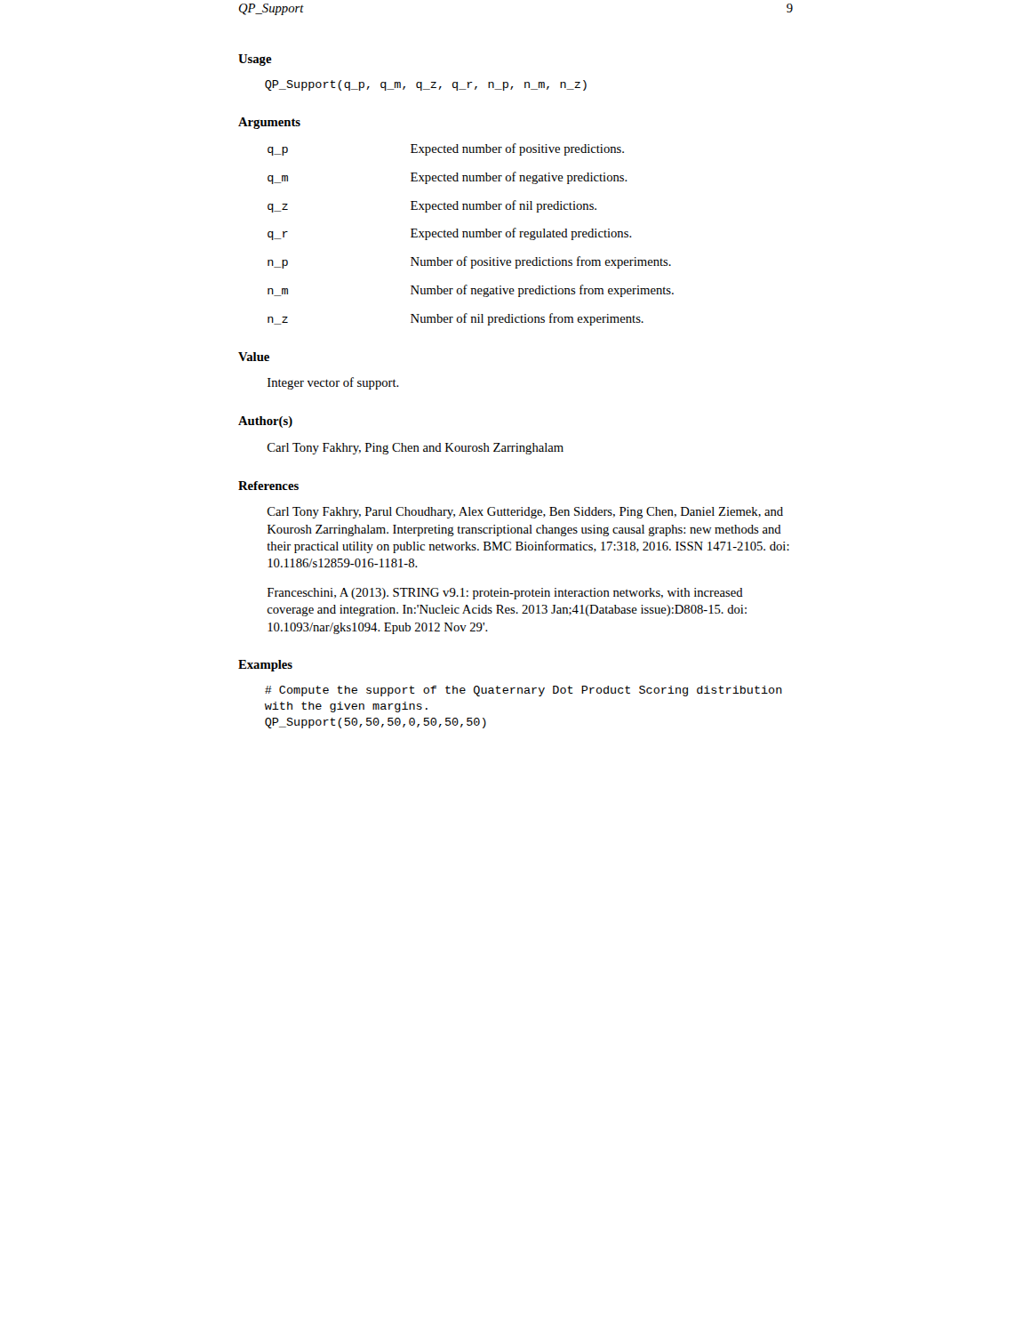QP_Support 9
Usage
QP_Support(q_p, q_m, q_z, q_r, n_p, n_m, n_z)
Arguments
q_p
Expected number of positive predictions.
q_m
Expected number of negative predictions.
q_z
Expected number of nil predictions.
q_r
Expected number of regulated predictions.
n_p
Number of positive predictions from experiments.
n_m
Number of negative predictions from experiments.
n_z
Number of nil predictions from experiments.
Value
Integer vector of support.
Author(s)
Carl Tony Fakhry, Ping Chen and Kourosh Zarringhalam
References
Carl Tony Fakhry, Parul Choudhary, Alex Gutteridge, Ben Sidders, Ping Chen, Daniel Ziemek, and Kourosh Zarringhalam. Interpreting transcriptional changes using causal graphs: new methods and their practical utility on public networks. BMC Bioinformatics, 17:318, 2016. ISSN 1471-2105. doi: 10.1186/s12859-016-1181-8.
Franceschini, A (2013). STRING v9.1: protein-protein interaction networks, with increased coverage and integration. In:'Nucleic Acids Res. 2013 Jan;41(Database issue):D808-15. doi: 10.1093/nar/gks1094. Epub 2012 Nov 29'.
Examples
# Compute the support of the Quaternary Dot Product Scoring distribution with the given margins.
QP_Support(50,50,50,0,50,50,50)